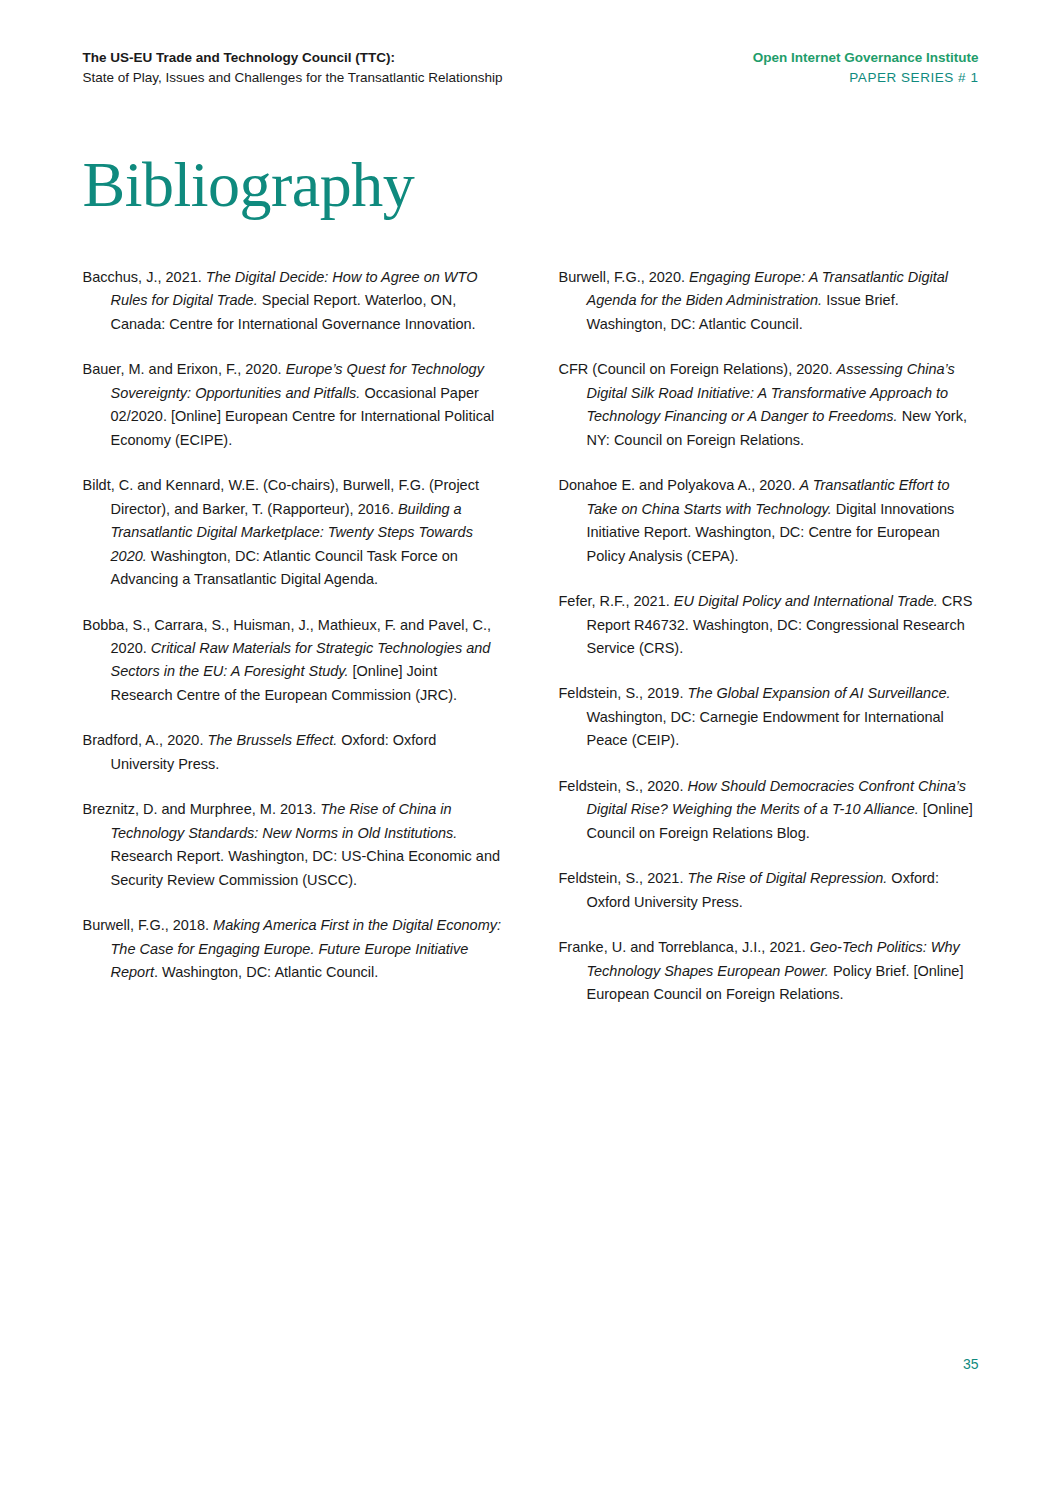The US-EU Trade and Technology Council (TTC):
State of Play, Issues and Challenges for the Transatlantic Relationship
Open Internet Governance Institute
PAPER SERIES # 1
Bibliography
Bacchus, J., 2021. The Digital Decide: How to Agree on WTO Rules for Digital Trade. Special Report. Waterloo, ON, Canada: Centre for International Governance Innovation.
Bauer, M. and Erixon, F., 2020. Europe’s Quest for Technology Sovereignty: Opportunities and Pitfalls. Occasional Paper 02/2020. [Online] European Centre for International Political Economy (ECIPE).
Bildt, C. and Kennard, W.E. (Co-chairs), Burwell, F.G. (Project Director), and Barker, T. (Rapporteur), 2016. Building a Transatlantic Digital Marketplace: Twenty Steps Towards 2020. Washington, DC: Atlantic Council Task Force on Advancing a Transatlantic Digital Agenda.
Bobba, S., Carrara, S., Huisman, J., Mathieux, F. and Pavel, C., 2020. Critical Raw Materials for Strategic Technologies and Sectors in the EU: A Foresight Study. [Online] Joint Research Centre of the European Commission (JRC).
Bradford, A., 2020. The Brussels Effect. Oxford: Oxford University Press.
Breznitz, D. and Murphree, M. 2013. The Rise of China in Technology Standards: New Norms in Old Institutions. Research Report. Washington, DC: US-China Economic and Security Review Commission (USCC).
Burwell, F.G., 2018. Making America First in the Digital Economy: The Case for Engaging Europe. Future Europe Initiative Report. Washington, DC: Atlantic Council.
Burwell, F.G., 2020. Engaging Europe: A Transatlantic Digital Agenda for the Biden Administration. Issue Brief. Washington, DC: Atlantic Council.
CFR (Council on Foreign Relations), 2020. Assessing China’s Digital Silk Road Initiative: A Transformative Approach to Technology Financing or A Danger to Freedoms. New York, NY: Council on Foreign Relations.
Donahoe E. and Polyakova A., 2020. A Transatlantic Effort to Take on China Starts with Technology. Digital Innovations Initiative Report. Washington, DC: Centre for European Policy Analysis (CEPA).
Fefer, R.F., 2021. EU Digital Policy and International Trade. CRS Report R46732. Washington, DC: Congressional Research Service (CRS).
Feldstein, S., 2019. The Global Expansion of AI Surveillance. Washington, DC: Carnegie Endowment for International Peace (CEIP).
Feldstein, S., 2020. How Should Democracies Confront China’s Digital Rise? Weighing the Merits of a T-10 Alliance. [Online] Council on Foreign Relations Blog.
Feldstein, S., 2021. The Rise of Digital Repression. Oxford: Oxford University Press.
Franke, U. and Torreblanca, J.I., 2021. Geo-Tech Politics: Why Technology Shapes European Power. Policy Brief. [Online] European Council on Foreign Relations.
35